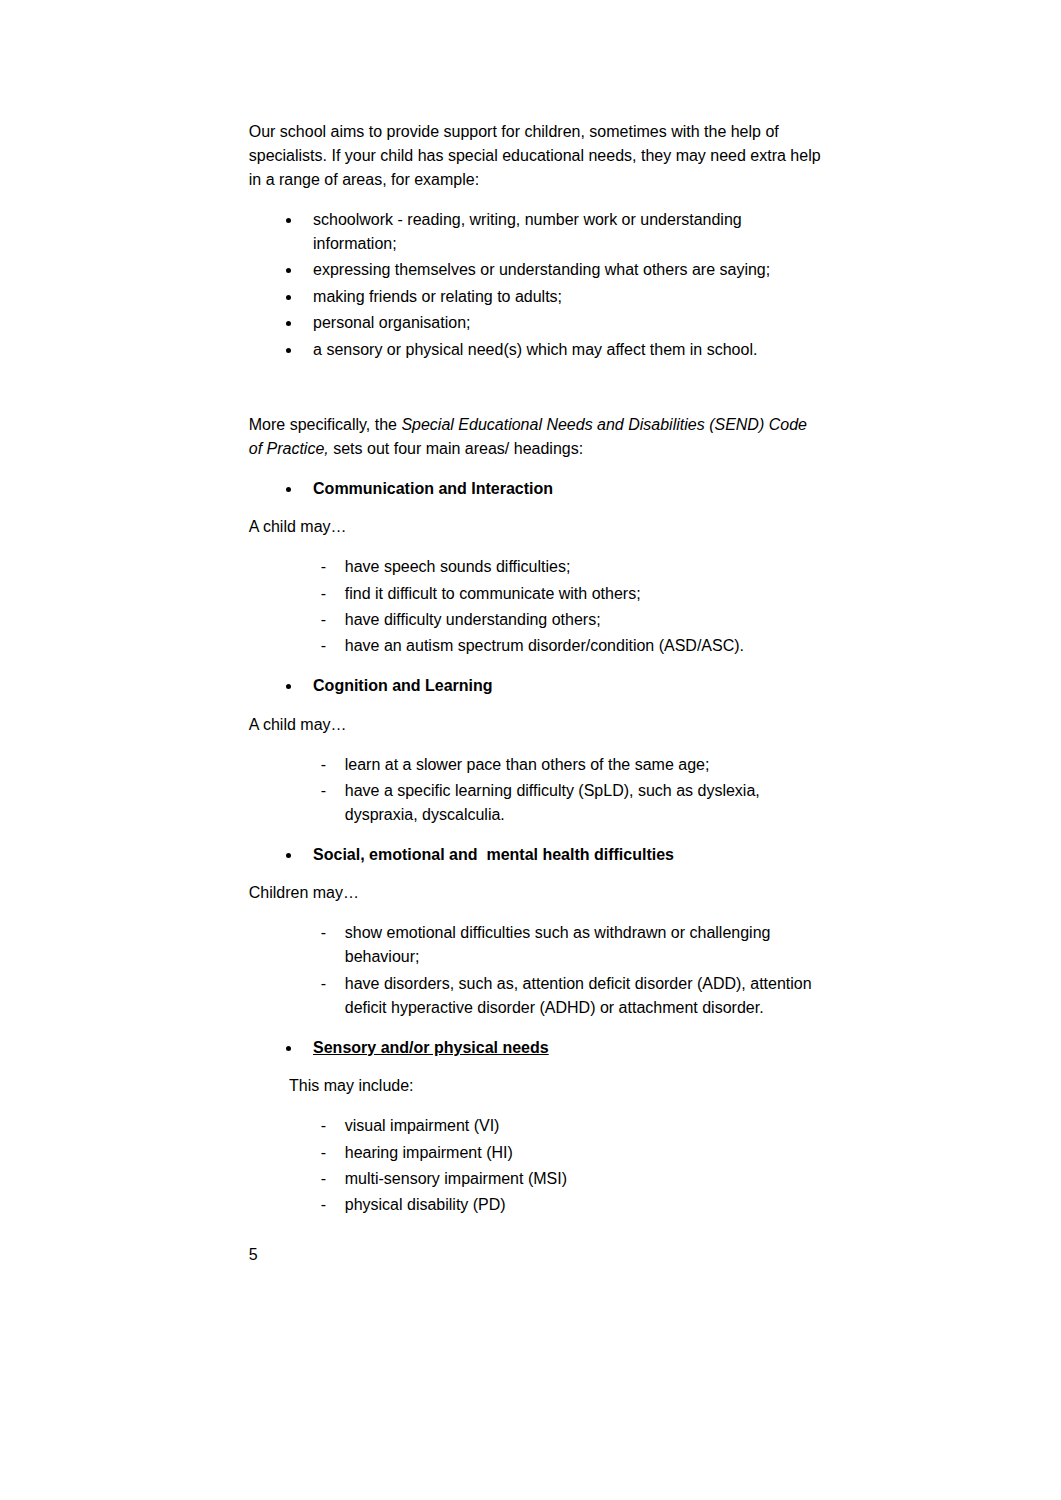Our school aims to provide support for children, sometimes with the help of specialists. If your child has special educational needs, they may need extra help in a range of areas, for example:
schoolwork - reading, writing, number work or understanding information;
expressing themselves or understanding what others are saying;
making friends or relating to adults;
personal organisation;
a sensory or physical need(s) which may affect them in school.
More specifically, the Special Educational Needs and Disabilities (SEND) Code of Practice, sets out four main areas/ headings:
Communication and Interaction
A child may…
have speech sounds difficulties;
find it difficult to communicate with others;
have difficulty understanding others;
have an autism spectrum disorder/condition (ASD/ASC).
Cognition and Learning
A child may…
learn at a slower pace than others of the same age;
have a specific learning difficulty (SpLD), such as dyslexia, dyspraxia, dyscalculia.
Social, emotional and mental health difficulties
Children may…
show emotional difficulties such as withdrawn or challenging behaviour;
have disorders, such as, attention deficit disorder (ADD), attention deficit hyperactive disorder (ADHD) or attachment disorder.
Sensory and/or physical needs
This may include:
visual impairment (VI)
hearing impairment (HI)
multi-sensory impairment (MSI)
physical disability (PD)
5